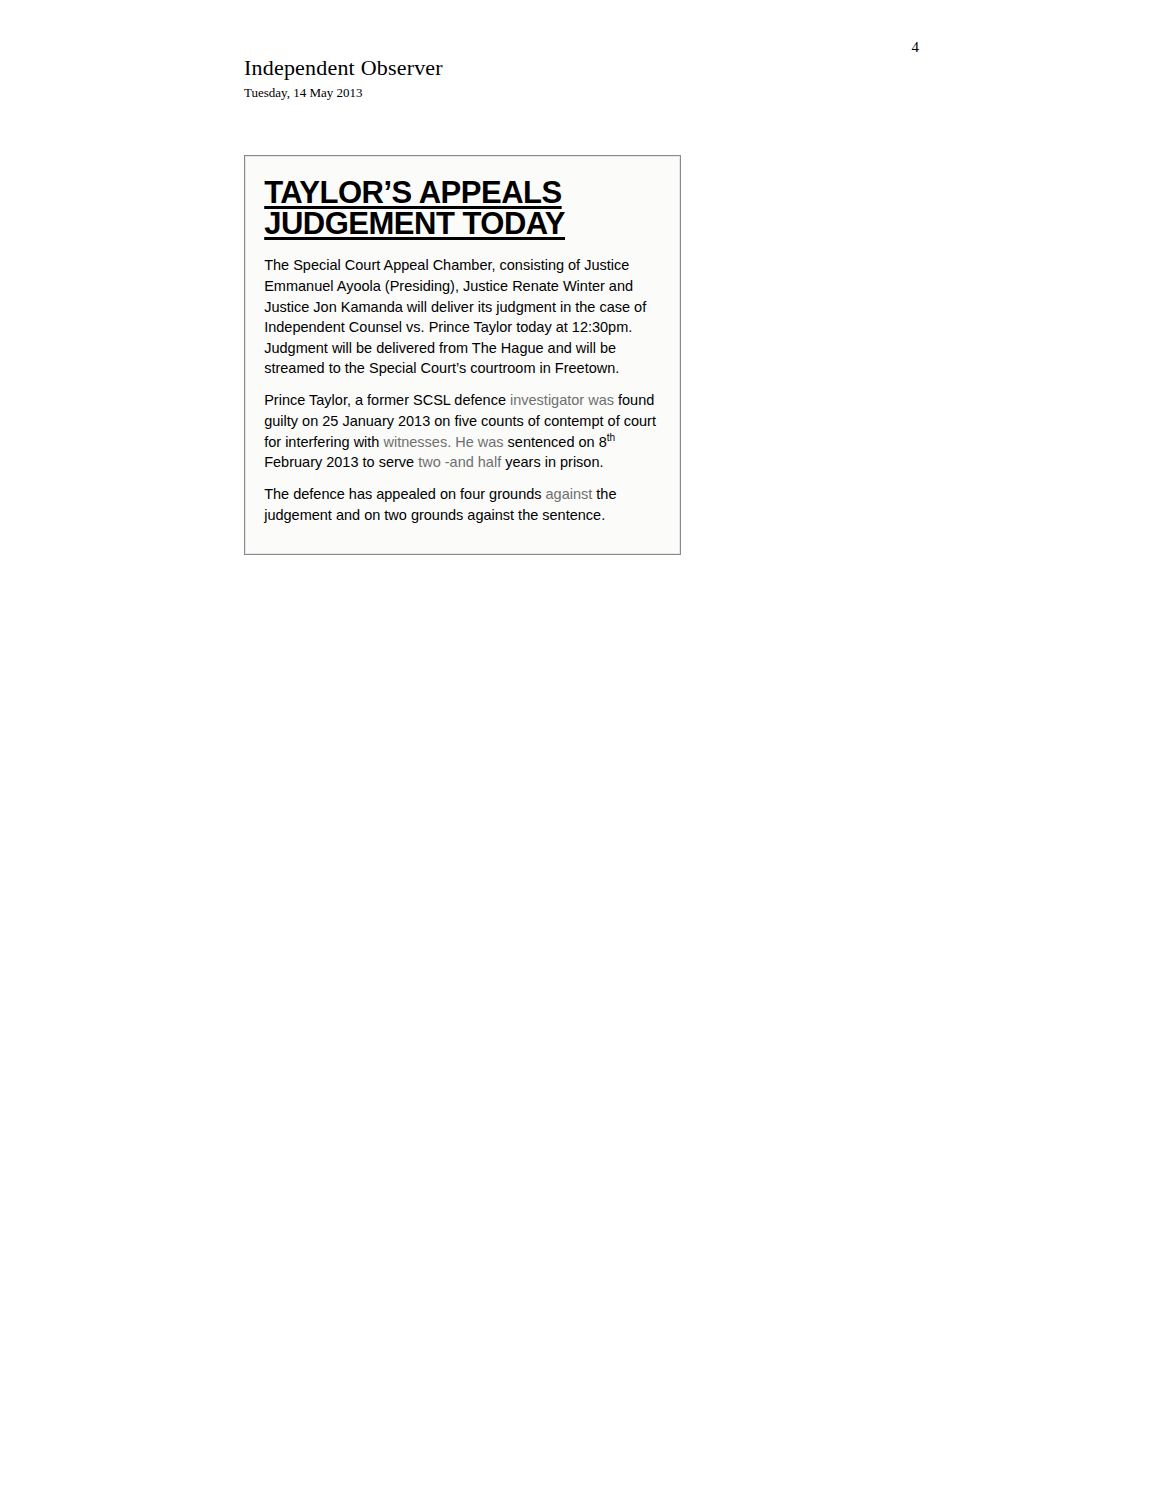4
Independent Observer
Tuesday, 14 May 2013
TAYLOR’S APPEALS
JUDGEMENT TODAY
The Special Court Appeal Chamber, consisting of Justice Emmanuel Ayoola (Presiding), Justice Renate Winter and Justice Jon Kamanda will deliver its judgment in the case of Independent Counsel vs. Prince Taylor today at 12:30pm. Judgment will be delivered from The Hague and will be streamed to the Special Court’s courtroom in Freetown.
Prince Taylor, a former SCSL defence investigator was found guilty on 25 January 2013 on five counts of contempt of court for interfering with witnesses. He was sentenced on 8th February 2013 to serve two -and half years in prison.
The defence has appealed on four grounds against the judgement and on two grounds against the sentence.